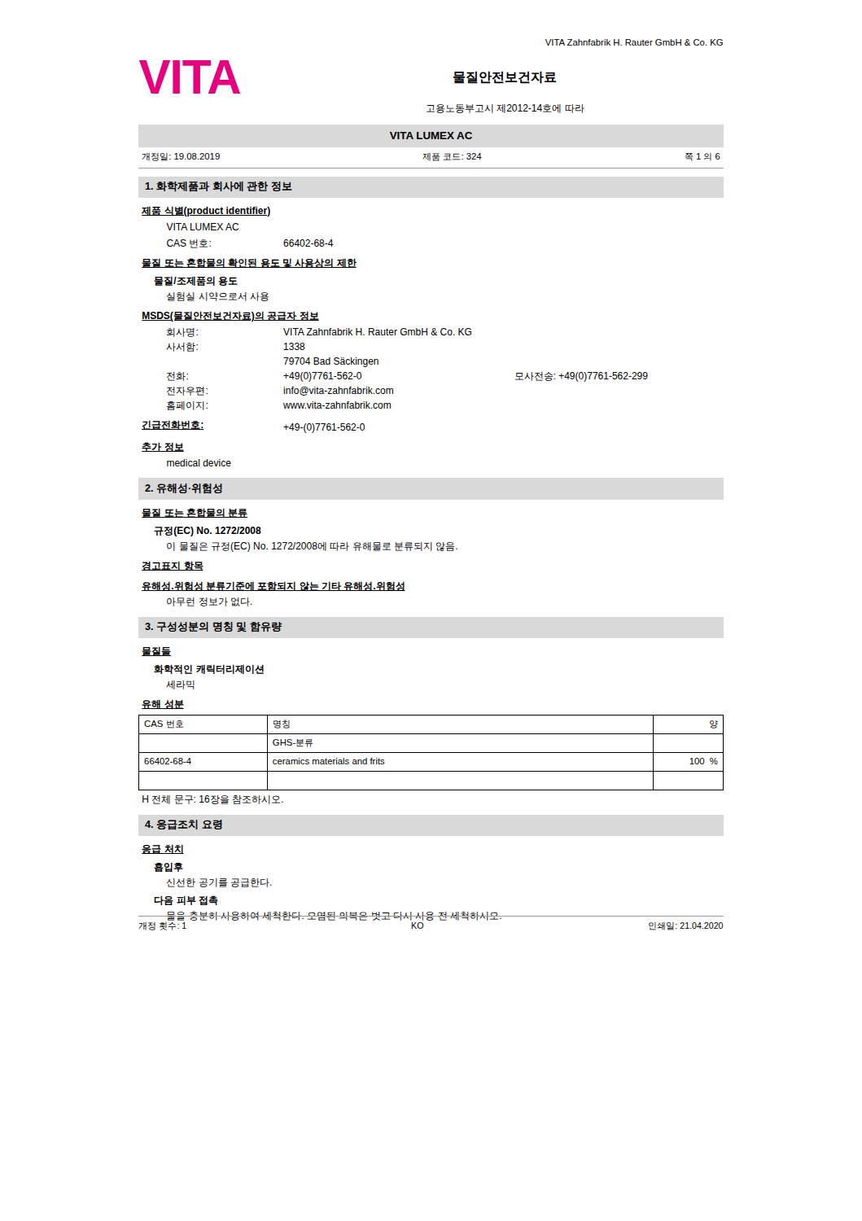VITA Zahnfabrik H. Rauter GmbH & Co. KG
VITA
물질안전보건자료
고용노동부고시 제2012-14호에 따라
VITA LUMEX AC
개정일: 19.08.2019 제품 코드: 324 쪽 1 의 6
1. 화학제품과 회사에 관한 정보
제품 식별(product identifier)
VITA LUMEX AC
CAS 번호:
66402-68-4
물질 또는 혼합물의 확인된 용도 및 사용상의 제한
물질/조제품의 용도
실험실 시약으로서 사용
MSDS(물질안전보건자료)의 공급자 정보
회사명:
VITA Zahnfabrik H. Rauter GmbH & Co. KG
사서함:
1338
79704 Bad Säckingen
전화:
+49(0)7761-562-0
모사전송: +49(0)7761-562-299
전자우편:
info@vita-zahnfabrik.com
홈페이지:
www.vita-zahnfabrik.com
긴급전화번호:
+49-(0)7761-562-0
추가 정보
medical device
2. 유해성·위험성
물질 또는 혼합물의 분류
규정(EC) No. 1272/2008
이 물질은 규정(EC) No. 1272/2008에 따라 유해물로 분류되지 않음.
경고표지 항목
유해성.위험성 분류기준에 포함되지 않는 기타 유해성.위험성
아무런 정보가 없다.
3. 구성성분의 명칭 및 함유량
물질들
화학적인 캐릭터리제이션
세라믹
유해 성분
| CAS 번호 | 명칭 | 양 |
| --- | --- | --- |
| | GHS-분류 | |
| 66402-68-4 | ceramics materials and frits | 100 % |
H 전체 문구: 16장을 참조하시오.
4. 응급조치 요령
응급 처치
흡입후
신선한 공기를 공급한다.
다음 피부 접촉
물을 충분히 사용하여 세척한다. 오염된 의복은 벗고 다시 사용 전 세척하시오.
개정 횟수: 1 KO 인쇄일: 21.04.2020